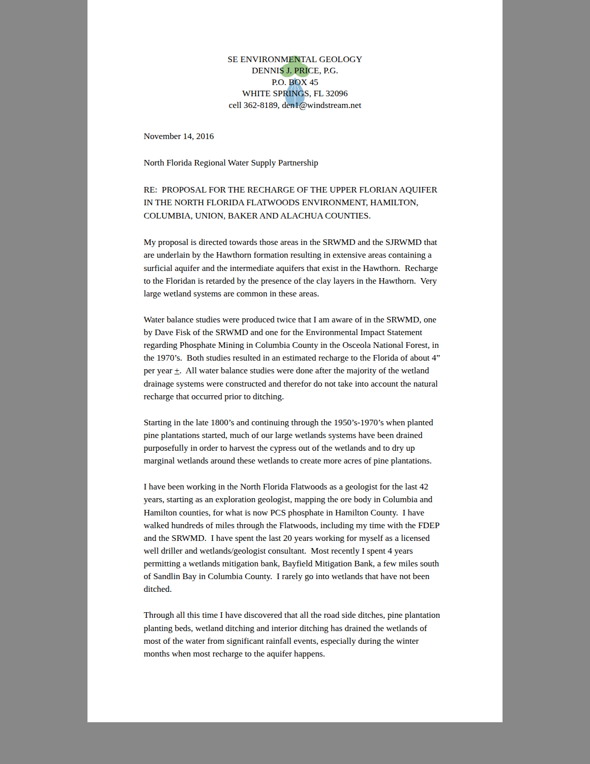SE ENVIRONMENTAL GEOLOGY
DENNIS J. PRICE, P.G.
P.O. BOX 45
WHITE SPRINGS, FL 32096
cell 362-8189, den1@windstream.net
November 14, 2016
North Florida Regional Water Supply Partnership
RE: PROPOSAL FOR THE RECHARGE OF THE UPPER FLORIAN AQUIFER IN THE NORTH FLORIDA FLATWOODS ENVIRONMENT, HAMILTON, COLUMBIA, UNION, BAKER AND ALACHUA COUNTIES.
My proposal is directed towards those areas in the SRWMD and the SJRWMD that are underlain by the Hawthorn formation resulting in extensive areas containing a surficial aquifer and the intermediate aquifers that exist in the Hawthorn. Recharge to the Floridan is retarded by the presence of the clay layers in the Hawthorn. Very large wetland systems are common in these areas.
Water balance studies were produced twice that I am aware of in the SRWMD, one by Dave Fisk of the SRWMD and one for the Environmental Impact Statement regarding Phosphate Mining in Columbia County in the Osceola National Forest, in the 1970’s. Both studies resulted in an estimated recharge to the Florida of about 4” per year +. All water balance studies were done after the majority of the wetland drainage systems were constructed and therefor do not take into account the natural recharge that occurred prior to ditching.
Starting in the late 1800’s and continuing through the 1950’s-1970’s when planted pine plantations started, much of our large wetlands systems have been drained purposefully in order to harvest the cypress out of the wetlands and to dry up marginal wetlands around these wetlands to create more acres of pine plantations.
I have been working in the North Florida Flatwoods as a geologist for the last 42 years, starting as an exploration geologist, mapping the ore body in Columbia and Hamilton counties, for what is now PCS phosphate in Hamilton County. I have walked hundreds of miles through the Flatwoods, including my time with the FDEP and the SRWMD. I have spent the last 20 years working for myself as a licensed well driller and wetlands/geologist consultant. Most recently I spent 4 years permitting a wetlands mitigation bank, Bayfield Mitigation Bank, a few miles south of Sandlin Bay in Columbia County. I rarely go into wetlands that have not been ditched.
Through all this time I have discovered that all the road side ditches, pine plantation planting beds, wetland ditching and interior ditching has drained the wetlands of most of the water from significant rainfall events, especially during the winter months when most recharge to the aquifer happens.